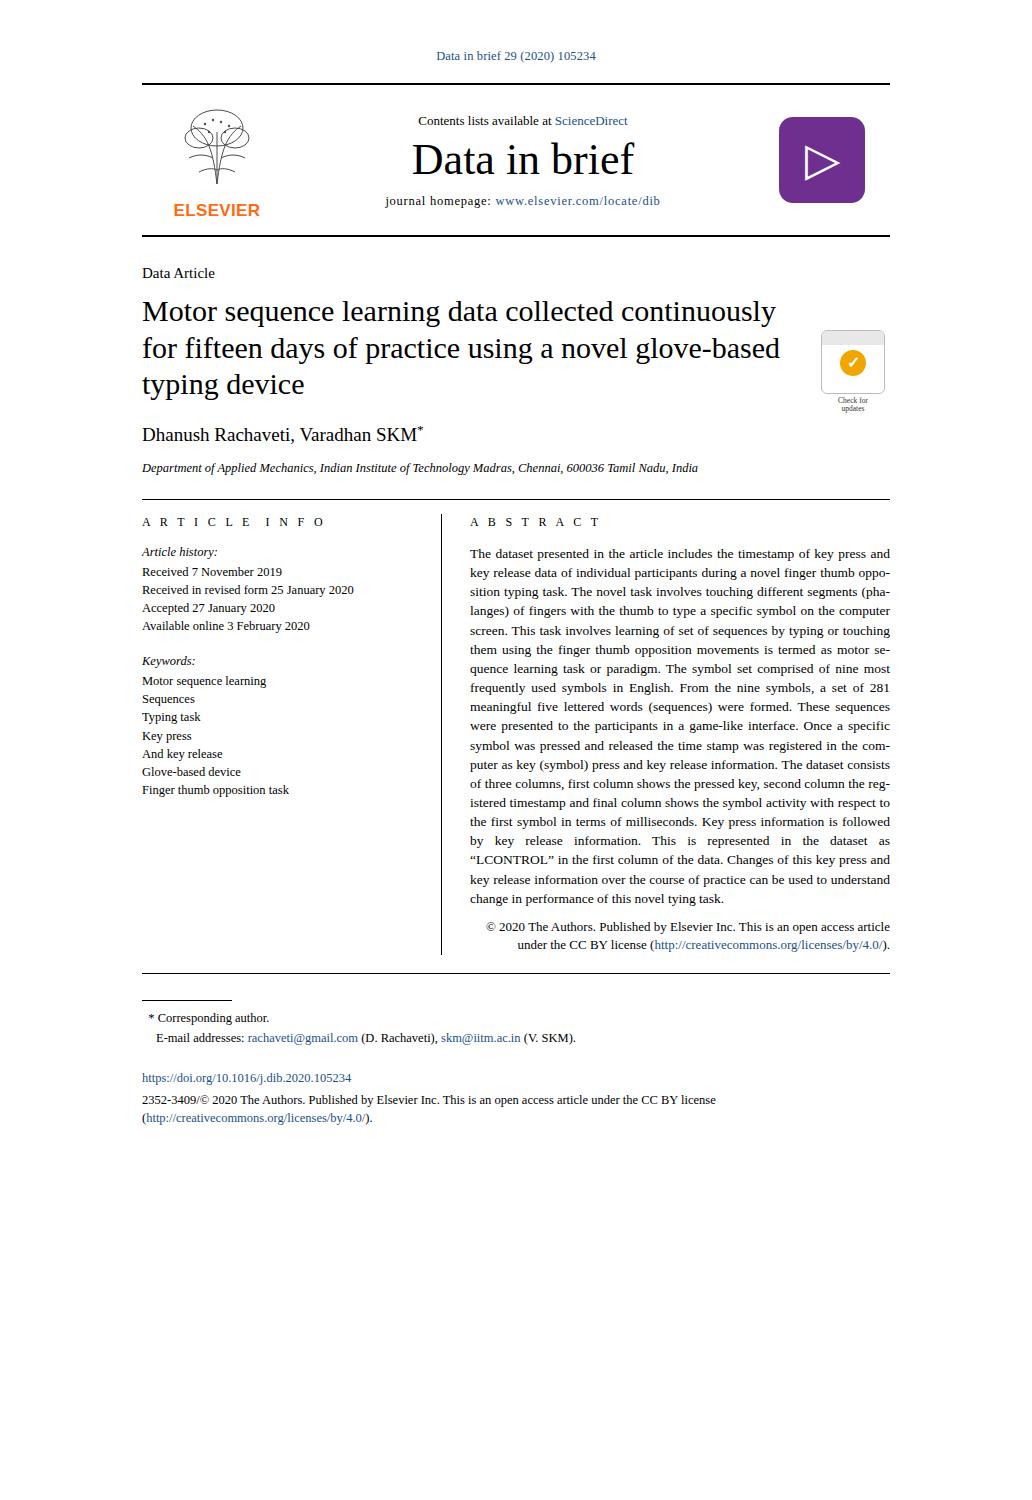Data in brief 29 (2020) 105234
ELSEVIER
Contents lists available at ScienceDirect
Data in brief
journal homepage: www.elsevier.com/locate/dib
▷
Data Article
Motor sequence learning data collected continuously for fifteen days of practice using a novel glove-based typing device
✓
Check for
updates
Dhanush Rachaveti, Varadhan SKM*
Department of Applied Mechanics, Indian Institute of Technology Madras, Chennai, 600036 Tamil Nadu, India
A R T I C L E I N F O
Article history:
Received 7 November 2019
Received in revised form 25 January 2020
Accepted 27 January 2020
Available online 3 February 2020
Keywords:
Motor sequence learning
Sequences
Typing task
Key press
And key release
Glove-based device
Finger thumb opposition task
A B S T R A C T
The dataset presented in the article includes the timestamp of key press and key release data of individual participants during a novel finger thumb opposition typing task. The novel task involves touching different segments (phalanges) of fingers with the thumb to type a specific symbol on the computer screen. This task involves learning of set of sequences by typing or touching them using the finger thumb opposition movements is termed as motor sequence learning task or paradigm. The symbol set comprised of nine most frequently used symbols in English. From the nine symbols, a set of 281 meaningful five lettered words (sequences) were formed. These sequences were presented to the participants in a game-like interface. Once a specific symbol was pressed and released the time stamp was registered in the computer as key (symbol) press and key release information. The dataset consists of three columns, first column shows the pressed key, second column the registered timestamp and final column shows the symbol activity with respect to the first symbol in terms of milliseconds. Key press information is followed by key release information. This is represented in the dataset as “LCONTROL” in the first column of the data. Changes of this key press and key release information over the course of practice can be used to understand change in performance of this novel tying task.
© 2020 The Authors. Published by Elsevier Inc. This is an open access article under the CC BY license (http://creativecommons.org/licenses/by/4.0/).
* Corresponding author.
E-mail addresses: rachaveti@gmail.com (D. Rachaveti), skm@iitm.ac.in (V. SKM).
https://doi.org/10.1016/j.dib.2020.105234
2352-3409/© 2020 The Authors. Published by Elsevier Inc. This is an open access article under the CC BY license (http://creativecommons.org/licenses/by/4.0/).